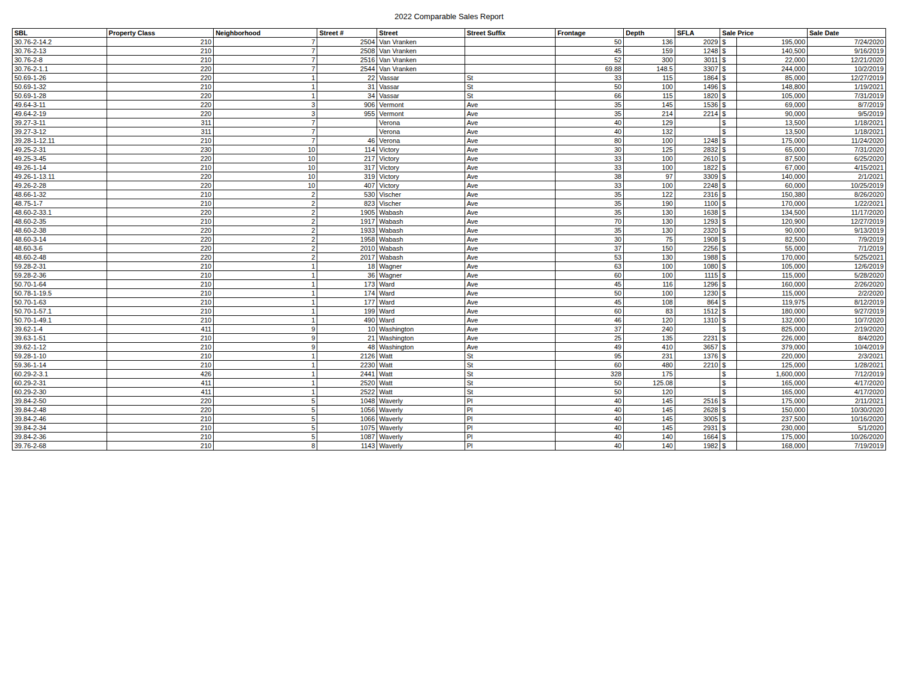2022 Comparable Sales Report
| SBL | Property Class | Neighborhood | Street # | Street | Street Suffix | Frontage | Depth | SFLA | Sale Price | Sale Date |
| --- | --- | --- | --- | --- | --- | --- | --- | --- | --- | --- |
| 30.76-2-14.2 | 210 | 7 | 2504 | Van Vranken | | 50 | 136 | 2029 | $ | 195,000 | 7/24/2020 |
| 30.76-2-13 | 210 | 7 | 2508 | Van Vranken | | 45 | 159 | 1248 | $ | 140,500 | 9/16/2019 |
| 30.76-2-8 | 210 | 7 | 2516 | Van Vranken | | 52 | 300 | 3011 | $ | 22,000 | 12/21/2020 |
| 30.76-2-1.1 | 220 | 7 | 2544 | Van Vranken | | 69.88 | 148.5 | 3307 | $ | 244,000 | 10/2/2019 |
| 50.69-1-26 | 220 | 1 | 22 | Vassar | St | 33 | 115 | 1864 | $ | 85,000 | 12/27/2019 |
| 50.69-1-32 | 210 | 1 | 31 | Vassar | St | 50 | 100 | 1496 | $ | 148,800 | 1/19/2021 |
| 50.69-1-28 | 220 | 1 | 34 | Vassar | St | 66 | 115 | 1820 | $ | 105,000 | 7/31/2019 |
| 49.64-3-11 | 220 | 3 | 906 | Vermont | Ave | 35 | 145 | 1536 | $ | 69,000 | 8/7/2019 |
| 49.64-2-19 | 220 | 3 | 955 | Vermont | Ave | 35 | 214 | 2214 | $ | 90,000 | 9/5/2019 |
| 39.27-3-11 | 311 | 7 | | Verona | Ave | 40 | 129 | | $ | 13,500 | 1/18/2021 |
| 39.27-3-12 | 311 | 7 | | Verona | Ave | 40 | 132 | | $ | 13,500 | 1/18/2021 |
| 39.28-1-12.11 | 210 | 7 | 46 | Verona | Ave | 80 | 100 | 1248 | $ | 175,000 | 11/24/2020 |
| 49.25-2-31 | 230 | 10 | 114 | Victory | Ave | 30 | 125 | 2832 | $ | 65,000 | 7/31/2020 |
| 49.25-3-45 | 220 | 10 | 217 | Victory | Ave | 33 | 100 | 2610 | $ | 87,500 | 6/25/2020 |
| 49.26-1-14 | 210 | 10 | 317 | Victory | Ave | 33 | 100 | 1822 | $ | 67,000 | 4/15/2021 |
| 49.26-1-13.11 | 220 | 10 | 319 | Victory | Ave | 38 | 97 | 3309 | $ | 140,000 | 2/1/2021 |
| 49.26-2-28 | 220 | 10 | 407 | Victory | Ave | 33 | 100 | 2248 | $ | 60,000 | 10/25/2019 |
| 48.66-1-32 | 210 | 2 | 530 | Vischer | Ave | 35 | 122 | 2316 | $ | 150,380 | 8/26/2020 |
| 48.75-1-7 | 210 | 2 | 823 | Vischer | Ave | 35 | 190 | 1100 | $ | 170,000 | 1/22/2021 |
| 48.60-2-33.1 | 220 | 2 | 1905 | Wabash | Ave | 35 | 130 | 1638 | $ | 134,500 | 11/17/2020 |
| 48.60-2-35 | 210 | 2 | 1917 | Wabash | Ave | 70 | 130 | 1293 | $ | 120,900 | 12/27/2019 |
| 48.60-2-38 | 220 | 2 | 1933 | Wabash | Ave | 35 | 130 | 2320 | $ | 90,000 | 9/13/2019 |
| 48.60-3-14 | 220 | 2 | 1958 | Wabash | Ave | 30 | 75 | 1908 | $ | 82,500 | 7/9/2019 |
| 48.60-3-6 | 220 | 2 | 2010 | Wabash | Ave | 37 | 150 | 2256 | $ | 55,000 | 7/1/2019 |
| 48.60-2-48 | 220 | 2 | 2017 | Wabash | Ave | 53 | 130 | 1988 | $ | 170,000 | 5/25/2021 |
| 59.28-2-31 | 210 | 1 | 18 | Wagner | Ave | 63 | 100 | 1080 | $ | 105,000 | 12/6/2019 |
| 59.28-2-36 | 210 | 1 | 36 | Wagner | Ave | 60 | 100 | 1115 | $ | 115,000 | 5/28/2020 |
| 50.70-1-64 | 210 | 1 | 173 | Ward | Ave | 45 | 116 | 1296 | $ | 160,000 | 2/26/2020 |
| 50.78-1-19.5 | 210 | 1 | 174 | Ward | Ave | 50 | 100 | 1230 | $ | 115,000 | 2/2/2020 |
| 50.70-1-63 | 210 | 1 | 177 | Ward | Ave | 45 | 108 | 864 | $ | 119,975 | 8/12/2019 |
| 50.70-1-57.1 | 210 | 1 | 199 | Ward | Ave | 60 | 83 | 1512 | $ | 180,000 | 9/27/2019 |
| 50.70-1-49.1 | 210 | 1 | 490 | Ward | Ave | 46 | 120 | 1310 | $ | 132,000 | 10/7/2020 |
| 39.62-1-4 | 411 | 9 | 10 | Washington | Ave | 37 | 240 | | $ | 825,000 | 2/19/2020 |
| 39.63-1-51 | 210 | 9 | 21 | Washington | Ave | 25 | 135 | 2231 | $ | 226,000 | 8/4/2020 |
| 39.62-1-12 | 210 | 9 | 48 | Washington | Ave | 49 | 410 | 3657 | $ | 379,000 | 10/4/2019 |
| 59.28-1-10 | 210 | 1 | 2126 | Watt | St | 95 | 231 | 1376 | $ | 220,000 | 2/3/2021 |
| 59.36-1-14 | 210 | 1 | 2230 | Watt | St | 60 | 480 | 2210 | $ | 125,000 | 1/28/2021 |
| 60.29-2-3.1 | 426 | 1 | 2441 | Watt | St | 328 | 175 | | $ | 1,600,000 | 7/12/2019 |
| 60.29-2-31 | 411 | 1 | 2520 | Watt | St | 50 | 125.08 | | $ | 165,000 | 4/17/2020 |
| 60.29-2-30 | 411 | 1 | 2522 | Watt | St | 50 | 120 | | $ | 165,000 | 4/17/2020 |
| 39.84-2-50 | 220 | 5 | 1048 | Waverly | Pl | 40 | 145 | 2516 | $ | 175,000 | 2/11/2021 |
| 39.84-2-48 | 220 | 5 | 1056 | Waverly | Pl | 40 | 145 | 2628 | $ | 150,000 | 10/30/2020 |
| 39.84-2-46 | 210 | 5 | 1066 | Waverly | Pl | 40 | 145 | 3005 | $ | 237,500 | 10/16/2020 |
| 39.84-2-34 | 210 | 5 | 1075 | Waverly | Pl | 40 | 145 | 2931 | $ | 230,000 | 5/1/2020 |
| 39.84-2-36 | 210 | 5 | 1087 | Waverly | Pl | 40 | 140 | 1664 | $ | 175,000 | 10/26/2020 |
| 39.76-2-68 | 210 | 8 | 1143 | Waverly | Pl | 40 | 140 | 1982 | $ | 168,000 | 7/19/2019 |